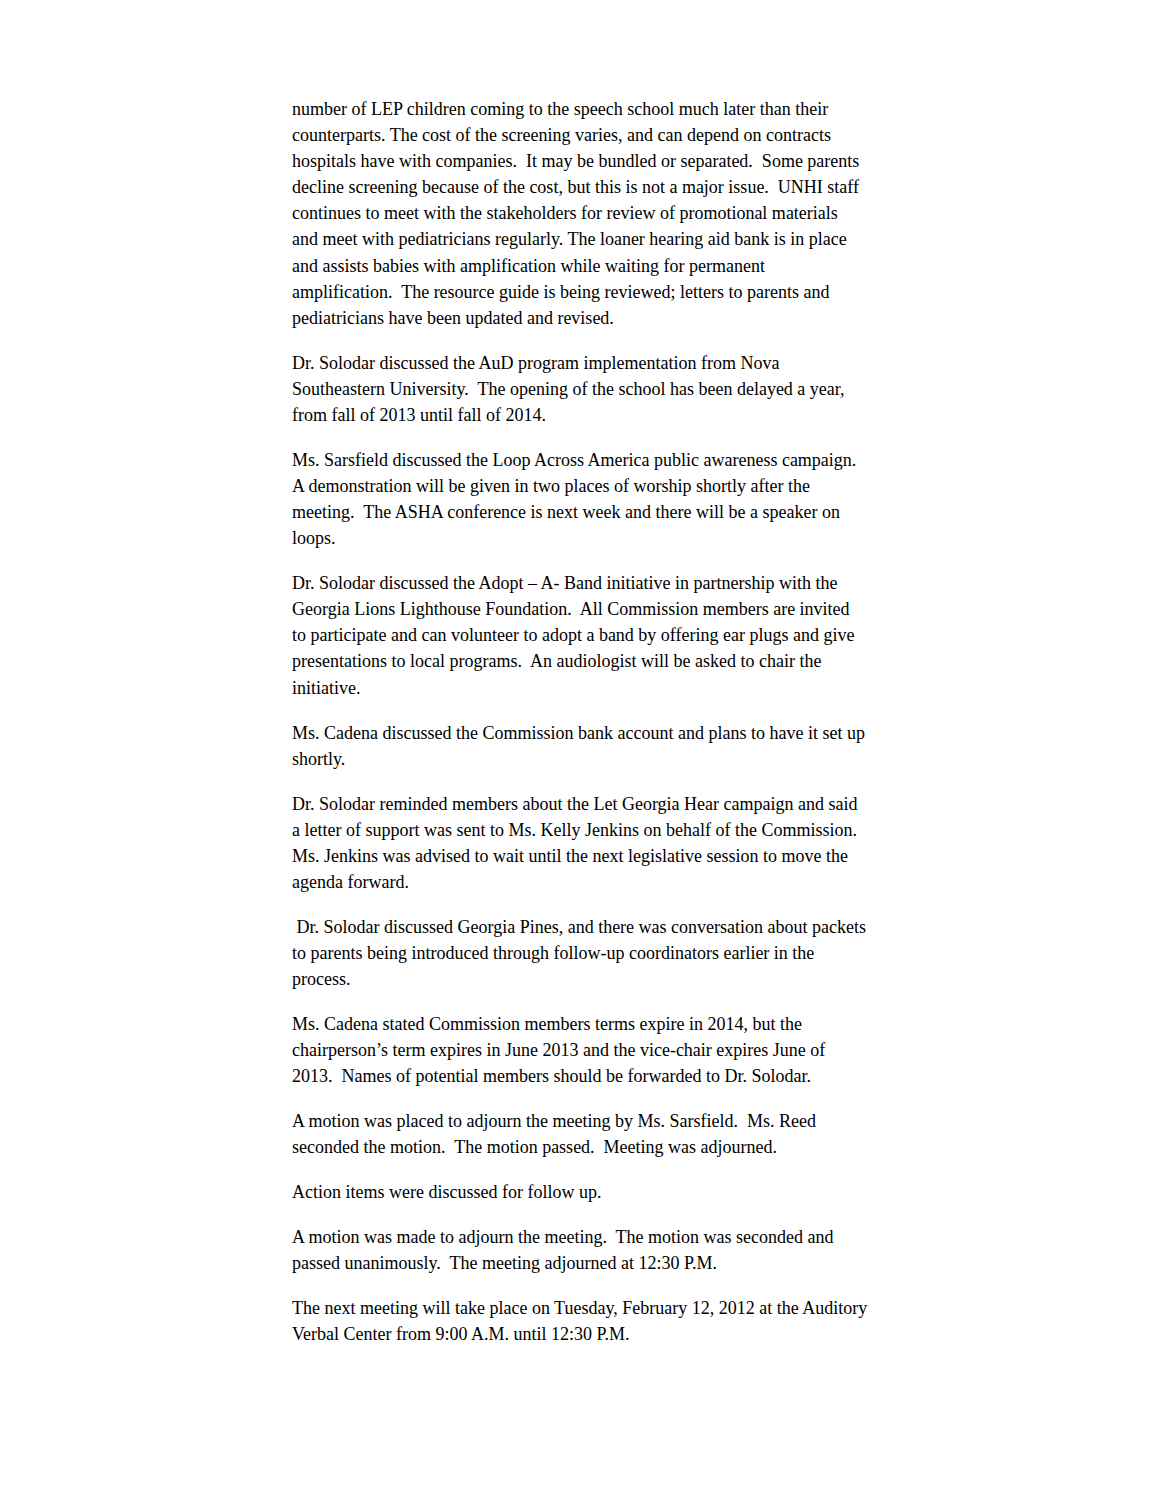number of LEP children coming to the speech school much later than their counterparts. The cost of the screening varies, and can depend on contracts hospitals have with companies. It may be bundled or separated. Some parents decline screening because of the cost, but this is not a major issue. UNHI staff continues to meet with the stakeholders for review of promotional materials and meet with pediatricians regularly. The loaner hearing aid bank is in place and assists babies with amplification while waiting for permanent amplification. The resource guide is being reviewed; letters to parents and pediatricians have been updated and revised.
Dr. Solodar discussed the AuD program implementation from Nova Southeastern University. The opening of the school has been delayed a year, from fall of 2013 until fall of 2014.
Ms. Sarsfield discussed the Loop Across America public awareness campaign. A demonstration will be given in two places of worship shortly after the meeting. The ASHA conference is next week and there will be a speaker on loops.
Dr. Solodar discussed the Adopt – A- Band initiative in partnership with the Georgia Lions Lighthouse Foundation. All Commission members are invited to participate and can volunteer to adopt a band by offering ear plugs and give presentations to local programs. An audiologist will be asked to chair the initiative.
Ms. Cadena discussed the Commission bank account and plans to have it set up shortly.
Dr. Solodar reminded members about the Let Georgia Hear campaign and said a letter of support was sent to Ms. Kelly Jenkins on behalf of the Commission. Ms. Jenkins was advised to wait until the next legislative session to move the agenda forward.
Dr. Solodar discussed Georgia Pines, and there was conversation about packets to parents being introduced through follow-up coordinators earlier in the process.
Ms. Cadena stated Commission members terms expire in 2014, but the chairperson’s term expires in June 2013 and the vice-chair expires June of 2013. Names of potential members should be forwarded to Dr. Solodar.
A motion was placed to adjourn the meeting by Ms. Sarsfield. Ms. Reed seconded the motion. The motion passed. Meeting was adjourned.
Action items were discussed for follow up.
A motion was made to adjourn the meeting. The motion was seconded and passed unanimously. The meeting adjourned at 12:30 P.M.
The next meeting will take place on Tuesday, February 12, 2012 at the Auditory Verbal Center from 9:00 A.M. until 12:30 P.M.